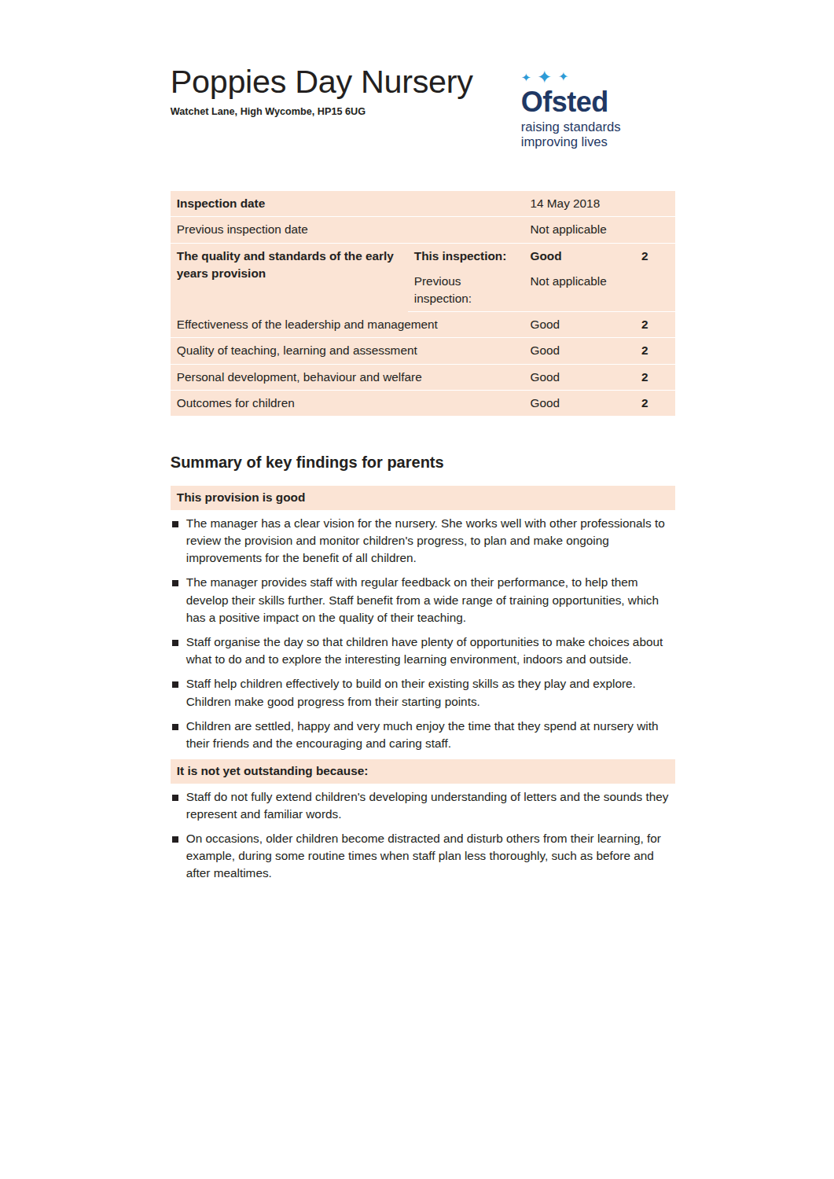Poppies Day Nursery
Watchet Lane, High Wycombe, HP15 6UG
✦ ✦ ✦
Ofsted
raising standards
improving lives
| Inspection date | | 14 May 2018 | |
| Previous inspection date | | Not applicable | |
| The quality and standards of the early years provision | This inspection: | Good | 2 |
| Previous inspection: | Not applicable | |
| Effectiveness of the leadership and management | Good | 2 |
| Quality of teaching, learning and assessment | Good | 2 |
| Personal development, behaviour and welfare | Good | 2 |
| Outcomes for children | Good | 2 |
Summary of key findings for parents
This provision is good
The manager has a clear vision for the nursery. She works well with other professionals to review the provision and monitor children's progress, to plan and make ongoing improvements for the benefit of all children.
The manager provides staff with regular feedback on their performance, to help them develop their skills further. Staff benefit from a wide range of training opportunities, which has a positive impact on the quality of their teaching.
Staff organise the day so that children have plenty of opportunities to make choices about what to do and to explore the interesting learning environment, indoors and outside.
Staff help children effectively to build on their existing skills as they play and explore. Children make good progress from their starting points.
Children are settled, happy and very much enjoy the time that they spend at nursery with their friends and the encouraging and caring staff.
It is not yet outstanding because:
Staff do not fully extend children's developing understanding of letters and the sounds they represent and familiar words.
On occasions, older children become distracted and disturb others from their learning, for example, during some routine times when staff plan less thoroughly, such as before and after mealtimes.